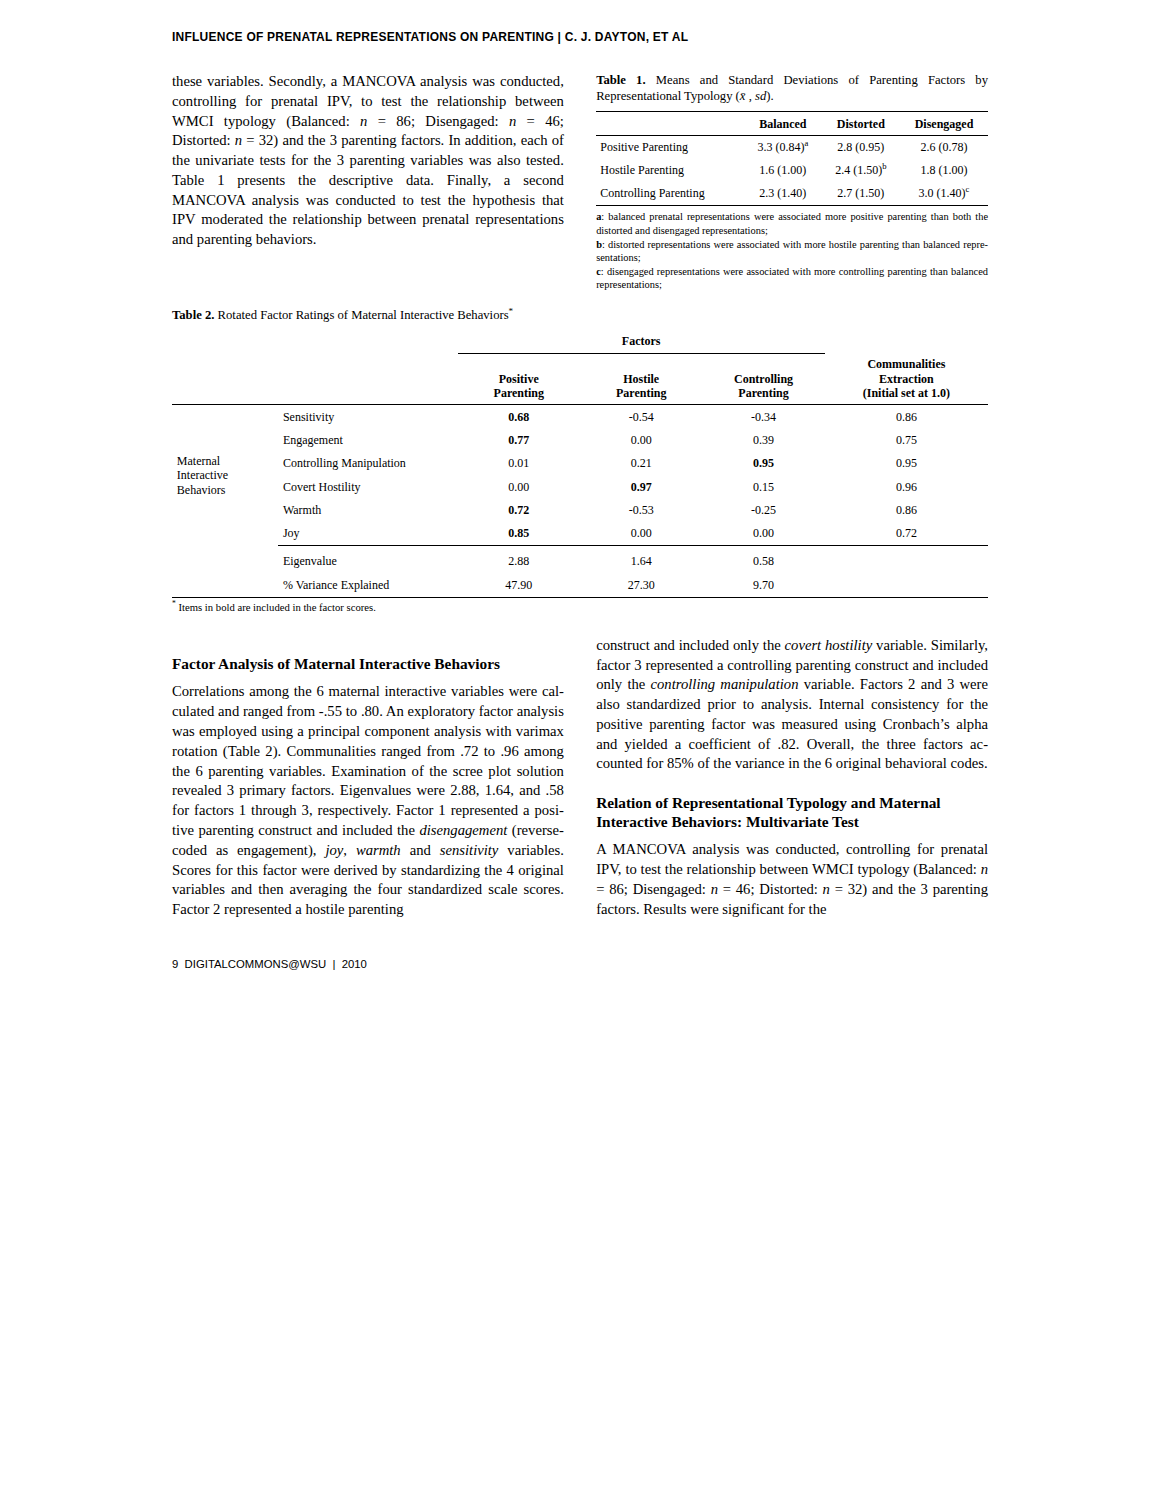INFLUENCE OF PRENATAL REPRESENTATIONS ON PARENTING | C. J. DAYTON, ET AL
these variables. Secondly, a MANCOVA analysis was conducted, controlling for prenatal IPV, to test the relationship between WMCI typology (Balanced: n = 86; Disengaged: n = 46; Distorted: n = 32) and the 3 parenting factors. In addition, each of the univariate tests for the 3 parenting variables was also tested. Table 1 presents the descriptive data. Finally, a second MANCOVA analysis was conducted to test the hypothesis that IPV moderated the relationship between prenatal representations and parenting behaviors.
Table 1. Means and Standard Deviations of Parenting Factors by Representational Typology (x̄ , sd).
| | Balanced | Distorted | Disengaged |
| --- | --- | --- | --- |
| Positive Parenting | 3.3 (0.84) a | 2.8 (0.95) | 2.6 (0.78) |
| Hostile Parenting | 1.6 (1.00) | 2.4 (1.50) b | 1.8 (1.00) |
| Controlling Parenting | 2.3 (1.40) | 2.7 (1.50) | 3.0 (1.40) c |
a: balanced prenatal representations were associated more positive parenting than both the distorted and disengaged representations;
b: distorted representations were associated with more hostile parenting than balanced representations;
c: disengaged representations were associated with more controlling parenting than balanced representations;
Table 2. Rotated Factor Ratings of Maternal Interactive Behaviors*
| | | Factors | |
| | | Positive Parenting | Hostile Parenting | Controlling Parenting | Communalities Extraction (Initial set at 1.0) |
| Maternal Interactive Behaviors | Sensitivity | 0.68 | -0.54 | -0.34 | 0.86 |
| Engagement | 0.77 | 0.00 | 0.39 | 0.75 |
| Controlling Manipulation | 0.01 | 0.21 | 0.95 | 0.95 |
| Covert Hostility | 0.00 | 0.97 | 0.15 | 0.96 |
| Warmth | 0.72 | -0.53 | -0.25 | 0.86 |
| Joy | 0.85 | 0.00 | 0.00 | 0.72 |
| | Eigenvalue | 2.88 | 1.64 | 0.58 | |
| | % Variance Explained | 47.90 | 27.30 | 9.70 | |
* Items in bold are included in the factor scores.
Factor Analysis of Maternal Interactive Behaviors
Correlations among the 6 maternal interactive variables were calculated and ranged from -.55 to .80. An exploratory factor analysis was employed using a principal component analysis with varimax rotation (Table 2). Communalities ranged from .72 to .96 among the 6 parenting variables. Examination of the scree plot solution revealed 3 primary factors. Eigenvalues were 2.88, 1.64, and .58 for factors 1 through 3, respectively. Factor 1 represented a positive parenting construct and included the disengagement (reverse-coded as engagement), joy, warmth and sensitivity variables. Scores for this factor were derived by standardizing the 4 original variables and then averaging the four standardized scale scores. Factor 2 represented a hostile parenting
construct and included only the covert hostility variable. Similarly, factor 3 represented a controlling parenting construct and included only the controlling manipulation variable. Factors 2 and 3 were also standardized prior to analysis. Internal consistency for the positive parenting factor was measured using Cronbach’s alpha and yielded a coefficient of .82. Overall, the three factors accounted for 85% of the variance in the 6 original behavioral codes.
Relation of Representational Typology and Maternal Interactive Behaviors: Multivariate Test
A MANCOVA analysis was conducted, controlling for prenatal IPV, to test the relationship between WMCI typology (Balanced: n = 86; Disengaged: n = 46; Distorted: n = 32) and the 3 parenting factors. Results were significant for the
9 DIGITALCOMMONS@WSU | 2010